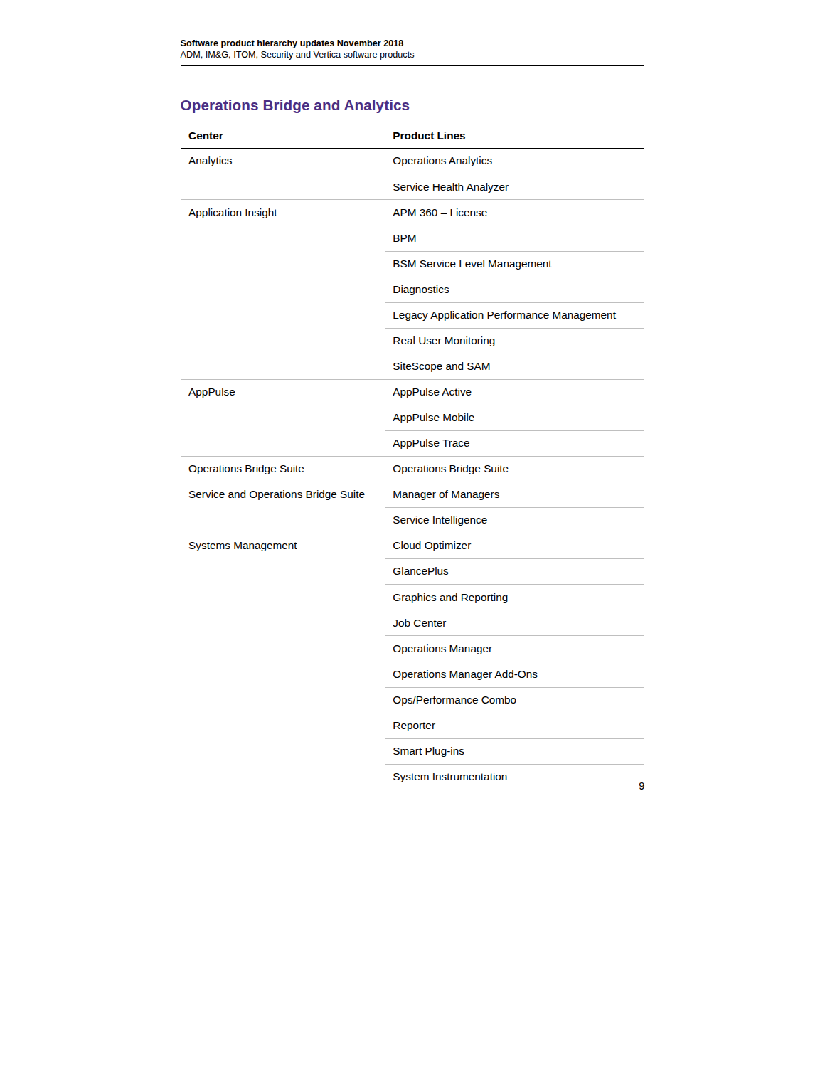Software product hierarchy updates November 2018
ADM, IM&G, ITOM, Security and Vertica software products
Operations Bridge and Analytics
| Center | Product Lines |
| --- | --- |
| Analytics | Operations Analytics |
| Service Health Analyzer |
| Application Insight | APM 360 – License |
| BPM |
| BSM Service Level Management |
| Diagnostics |
| Legacy Application Performance Management |
| Real User Monitoring |
| SiteScope and SAM |
| AppPulse | AppPulse Active |
| AppPulse Mobile |
| AppPulse Trace |
| Operations Bridge Suite | Operations Bridge Suite |
| Service and Operations Bridge Suite | Manager of Managers |
| Service Intelligence |
| Systems Management | Cloud Optimizer |
| GlancePlus |
| Graphics and Reporting |
| Job Center |
| Operations Manager |
| Operations Manager Add-Ons |
| Ops/Performance Combo |
| Reporter |
| Smart Plug-ins |
| System Instrumentation |
9